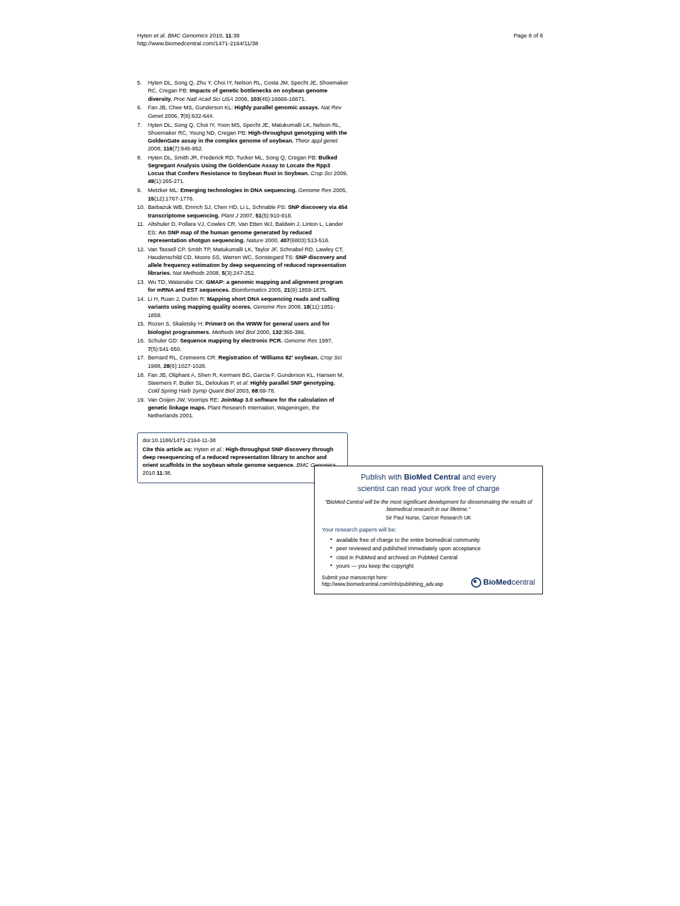Hyten et al. BMC Genomics 2010, 11:38
http://www.biomedcentral.com/1471-2164/11/38
Page 8 of 8
Hyten DL, Song Q, Zhu Y, Choi IY, Nelson RL, Costa JM, Specht JE, Shoemaker RC, Cregan PB: Impacts of genetic bottlenecks on soybean genome diversity. Proc Natl Acad Sci USA 2006, 103(45):16666-16671.
Fan JB, Chee MS, Gunderson KL: Highly parallel genomic assays. Nat Rev Genet 2006, 7(8):632-644.
Hyten DL, Song Q, Choi IY, Yoon MS, Specht JE, Matukumalli LK, Nelson RL, Shoemaker RC, Young ND, Cregan PB: High-throughput genotyping with the GoldenGate assay in the complex genome of soybean. Theor appl genet 2008, 116(7):945-952.
Hyten DL, Smith JR, Frederick RD, Tucker ML, Song Q, Cregan PB: Bulked Segregant Analysis Using the GoldenGate Assay to Locate the Rpp3 Locus that Confers Resistance to Soybean Rust in Soybean. Crop Sci 2009, 49(1):265-271.
Metzker ML: Emerging technologies in DNA sequencing. Genome Res 2005, 15(12):1767-1776.
Barbazuk WB, Emrich SJ, Chen HD, Li L, Schnable PS: SNP discovery via 454 transcriptome sequencing. Plant J 2007, 51(5):910-918.
Altshuler D, Pollara VJ, Cowles CR, Van Etten WJ, Baldwin J, Linton L, Lander ES: An SNP map of the human genome generated by reduced representation shotgun sequencing. Nature 2000, 407(6803):513-516.
Van Tassell CP, Smith TP, Matukumalli LK, Taylor JF, Schnabel RD, Lawley CT, Haudenschild CD, Moore SS, Warren WC, Sonstegard TS: SNP discovery and allele frequency estimation by deep sequencing of reduced representation libraries. Nat Methods 2008, 5(3):247-252.
Wu TD, Watanabe CK: GMAP: a genomic mapping and alignment program for mRNA and EST sequences. Bioinformatics 2005, 21(9):1859-1875.
Li H, Ruan J, Durbin R: Mapping short DNA sequencing reads and calling variants using mapping quality scores. Genome Res 2008, 18(11):1851-1858.
Rozen S, Skaletsky H: Primer3 on the WWW for general users and for biologist programmers. Methods Mol Biol 2000, 132:365-386.
Schuler GD: Sequence mapping by electronic PCR. Genome Res 1997, 7(5):541-550.
Bernard RL, Cremeens CR: Registration of ‘Williams 82’ soybean. Crop Sci 1988, 28(6):1027-1028.
Fan JB, Oliphant A, Shen R, Kermani BG, Garcia F, Gunderson KL, Hansen M, Steemers F, Butler SL, Deloukas P, et al: Highly parallel SNP genotyping. Cold Spring Harb Symp Quant Biol 2003, 68:69-78.
Van Ooijen JW, Voorrips RE: JoinMap 3.0 software for the calculation of genetic linkage maps. Plant Research Internation, Wageningen, the Netherlands 2001.
doi:10.1186/1471-2164-11-38
Cite this article as: Hyten et al.: High-throughput SNP discovery through deep resequencing of a reduced representation library to anchor and orient scaffolds in the soybean whole genome sequence. BMC Genomics 2010 11:38.
Publish with Bio Med Central and every
scientist can read your work free of charge
"BioMed Central will be the most significant development for disseminating the results of biomedical research in our lifetime."
Sir Paul Nurse, Cancer Research UK
Your research papers will be:
available free of charge to the entire biomedical community
peer reviewed and published immediately upon acceptance
cited in PubMed and archived on PubMed Central
yours — you keep the copyright
Submit your manuscript here: http://www.biomedcentral.com/info/publishing_adv.asp
Bio Med central